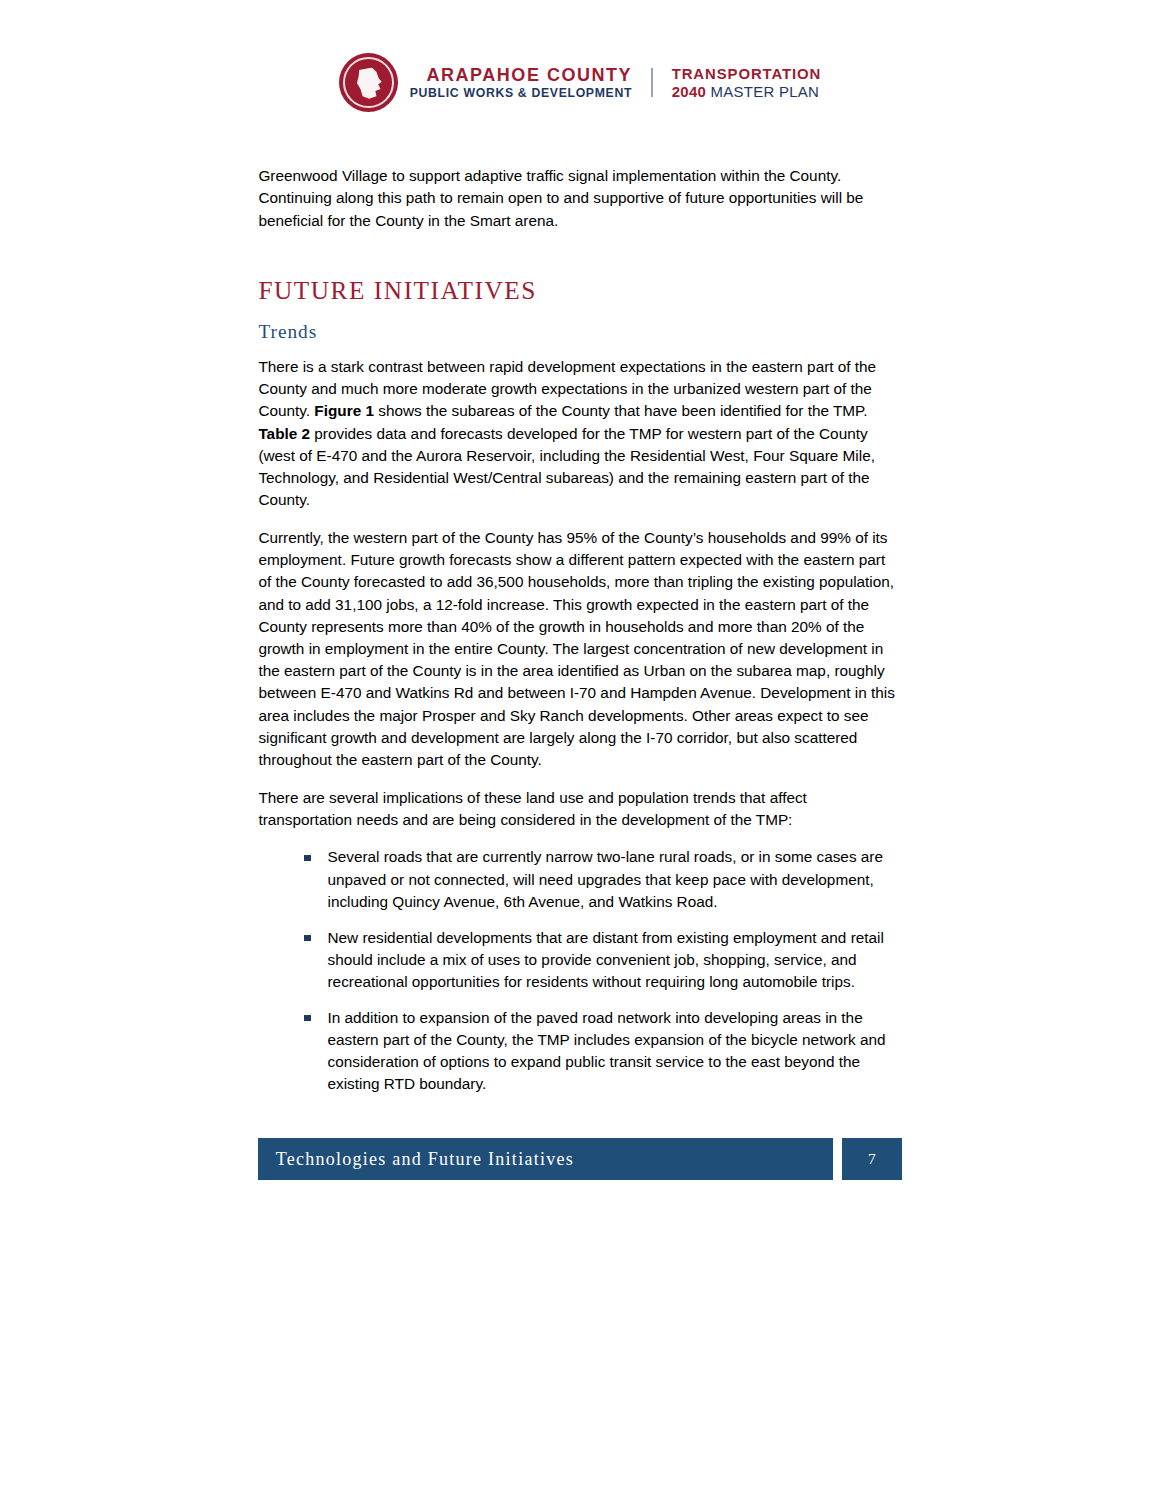ARAPAHOE COUNTY
PUBLIC WORKS & DEVELOPMENT
TRANSPORTATION
2040 MASTER PLAN
Greenwood Village to support adaptive traffic signal implementation within the County. Continuing along this path to remain open to and supportive of future opportunities will be beneficial for the County in the Smart arena.
FUTURE INITIATIVES
Trends
There is a stark contrast between rapid development expectations in the eastern part of the County and much more moderate growth expectations in the urbanized western part of the County. Figure 1 shows the subareas of the County that have been identified for the TMP. Table 2 provides data and forecasts developed for the TMP for western part of the County (west of E-470 and the Aurora Reservoir, including the Residential West, Four Square Mile, Technology, and Residential West/Central subareas) and the remaining eastern part of the County.
Currently, the western part of the County has 95% of the County’s households and 99% of its employment. Future growth forecasts show a different pattern expected with the eastern part of the County forecasted to add 36,500 households, more than tripling the existing population, and to add 31,100 jobs, a 12-fold increase. This growth expected in the eastern part of the County represents more than 40% of the growth in households and more than 20% of the growth in employment in the entire County. The largest concentration of new development in the eastern part of the County is in the area identified as Urban on the subarea map, roughly between E-470 and Watkins Rd and between I-70 and Hampden Avenue. Development in this area includes the major Prosper and Sky Ranch developments. Other areas expect to see significant growth and development are largely along the I-70 corridor, but also scattered throughout the eastern part of the County.
There are several implications of these land use and population trends that affect transportation needs and are being considered in the development of the TMP:
Several roads that are currently narrow two-lane rural roads, or in some cases are unpaved or not connected, will need upgrades that keep pace with development, including Quincy Avenue, 6th Avenue, and Watkins Road.
New residential developments that are distant from existing employment and retail should include a mix of uses to provide convenient job, shopping, service, and recreational opportunities for residents without requiring long automobile trips.
In addition to expansion of the paved road network into developing areas in the eastern part of the County, the TMP includes expansion of the bicycle network and consideration of options to expand public transit service to the east beyond the existing RTD boundary.
Technologies and Future Initiatives
7